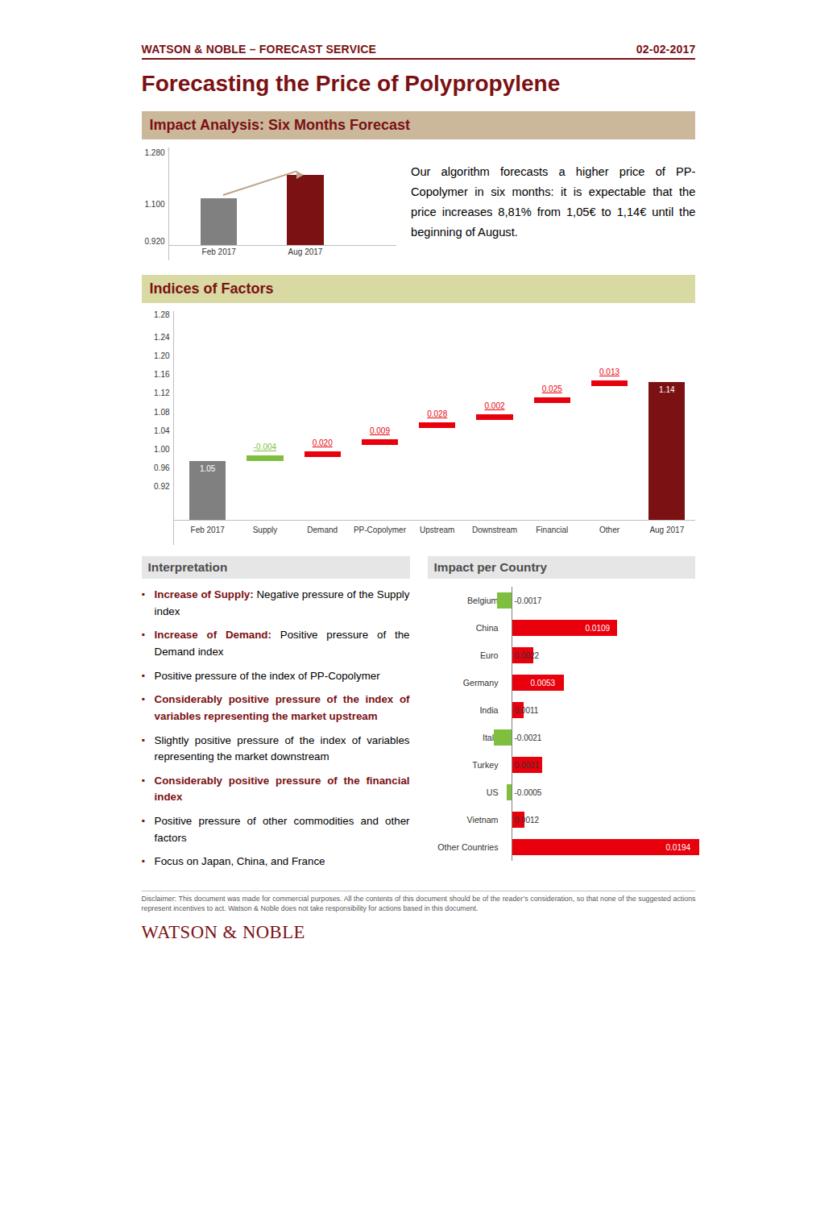WATSON & NOBLE – FORECAST SERVICE
02-02-2017
Forecasting the Price of Polypropylene
Impact Analysis: Six Months Forecast
1.280 1.100 0.920
Feb 2017 Aug 2017
Our algorithm forecasts a higher price of PP-Copolymer in six months: it is expectable that the price increases 8,81% from 1,05€ to 1,14€ until the beginning of August.
Indices of Factors
1.28 1.24 1.20 1.16 1.12 1.08 1.04 1.00 0.96 0.92
1.05
-0.004
0.020
0.009
0.028
0.002
0.025
0.013
1.14
Feb 2017 Supply Demand PP-Copolymer Upstream Downstream Financial Other Aug 2017
Interpretation
Increase of Supply: Negative pressure of the Supply index
Increase of Demand: Positive pressure of the Demand index
Positive pressure of the index of PP-Copolymer
Considerably positive pressure of the index of variables representing the market upstream
Slightly positive pressure of the index of variables representing the market downstream
Considerably positive pressure of the financial index
Positive pressure of other commodities and other factors
Focus on Japan, China, and France
Impact per Country
Belgium
-0.0017
China
0.0109
Euro
0.0022
Germany
0.0053
India
0.0011
Italy
-0.0021
Turkey
0.0031
US
-0.0005
Vietnam
0.0012
Other Countries
0.0194
Disclaimer: This document was made for commercial purposes. All the contents of this document should be of the reader’s consideration, so that none of the suggested actions represent incentives to act. Watson & Noble does not take responsibility for actions based in this document.
WATSON & NOBLE